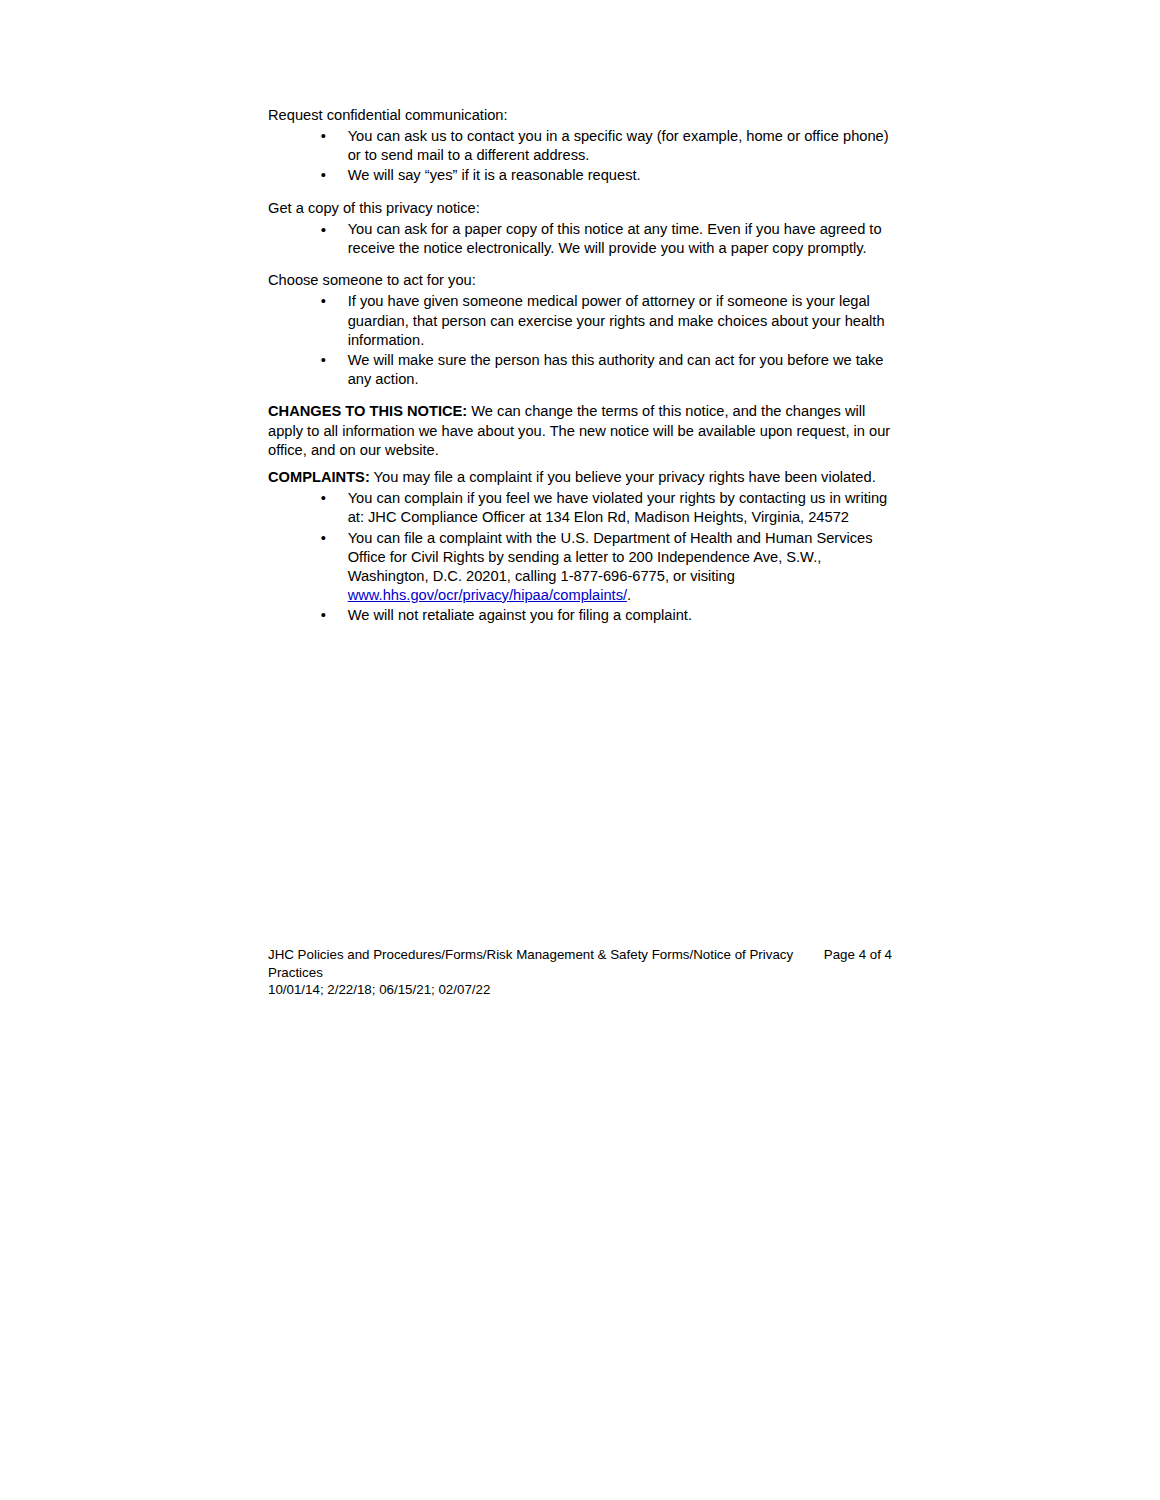Request confidential communication:
You can ask us to contact you in a specific way (for example, home or office phone) or to send mail to a different address.
We will say “yes” if it is a reasonable request.
Get a copy of this privacy notice:
You can ask for a paper copy of this notice at any time. Even if you have agreed to receive the notice electronically. We will provide you with a paper copy promptly.
Choose someone to act for you:
If you have given someone medical power of attorney or if someone is your legal guardian, that person can exercise your rights and make choices about your health information.
We will make sure the person has this authority and can act for you before we take any action.
CHANGES TO THIS NOTICE: We can change the terms of this notice, and the changes will apply to all information we have about you. The new notice will be available upon request, in our office, and on our website.
COMPLAINTS: You may file a complaint if you believe your privacy rights have been violated.
You can complain if you feel we have violated your rights by contacting us in writing at: JHC Compliance Officer at 134 Elon Rd, Madison Heights, Virginia, 24572
You can file a complaint with the U.S. Department of Health and Human Services Office for Civil Rights by sending a letter to 200 Independence Ave, S.W., Washington, D.C. 20201, calling 1-877-696-6775, or visiting www.hhs.gov/ocr/privacy/hipaa/complaints/.
We will not retaliate against you for filing a complaint.
JHC Policies and Procedures/Forms/Risk Management & Safety Forms/Notice of Privacy Practices 10/01/14; 2/22/18; 06/15/21; 02/07/22
Page 4 of 4